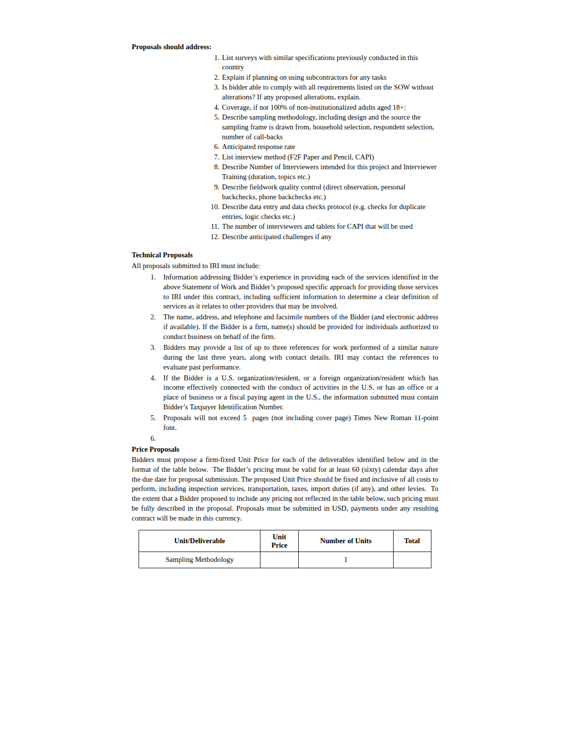Proposals should address:
List surveys with similar specifications previously conducted in this country
Explain if planning on using subcontractors for any tasks
Is bidder able to comply with all requirements listed on the SOW without alterations? If any proposed alterations, explain.
Coverage, if not 100% of non-institutionalized adults aged 18+:
Describe sampling methodology, including design and the source the sampling frame is drawn from, household selection, respondent selection, number of call-backs
Anticipated response rate
List interview method (F2F Paper and Pencil, CAPI)
Describe Number of Interviewers intended for this project and Interviewer Training (duration, topics etc.)
Describe fieldwork quality control (direct observation, personal backchecks, phone backchecks etc.)
Describe data entry and data checks protocol (e.g. checks for duplicate entries, logic checks etc.)
The number of interviewers and tablets for CAPI that will be used
Describe anticipated challenges if any
Technical Proposals
All proposals submitted to IRI must include:
Information addressing Bidder’s experience in providing each of the services identified in the above Statement of Work and Bidder’s proposed specific approach for providing those services to IRI under this contract, including sufficient information to determine a clear definition of services as it relates to other providers that may be involved.
The name, address, and telephone and facsimile numbers of the Bidder (and electronic address if available). If the Bidder is a firm, name(s) should be provided for individuals authorized to conduct business on behalf of the firm.
Bidders may provide a list of up to three references for work performed of a similar nature during the last three years, along with contact details. IRI may contact the references to evaluate past performance.
If the Bidder is a U.S. organization/resident, or a foreign organization/resident which has income effectively connected with the conduct of activities in the U.S. or has an office or a place of business or a fiscal paying agent in the U.S., the information submitted must contain Bidder’s Taxpayer Identification Number.
Proposals will not exceed 5 pages (not including cover page) Times New Roman 11-point font.
Price Proposals
Bidders must propose a firm-fixed Unit Price for each of the deliverables identified below and in the format of the table below. The Bidder’s pricing must be valid for at least 60 (sixty) calendar days after the due date for proposal submission. The proposed Unit Price should be fixed and inclusive of all costs to perform, including inspection services, transportation, taxes, import duties (if any), and other levies. To the extent that a Bidder proposed to include any pricing not reflected in the table below, such pricing must be fully described in the proposal. Proposals must be submitted in USD, payments under any resulting contract will be made in this currency.
| Unit/Deliverable | Unit Price | Number of Units | Total |
| --- | --- | --- | --- |
| Sampling Methodology | | 1 | |